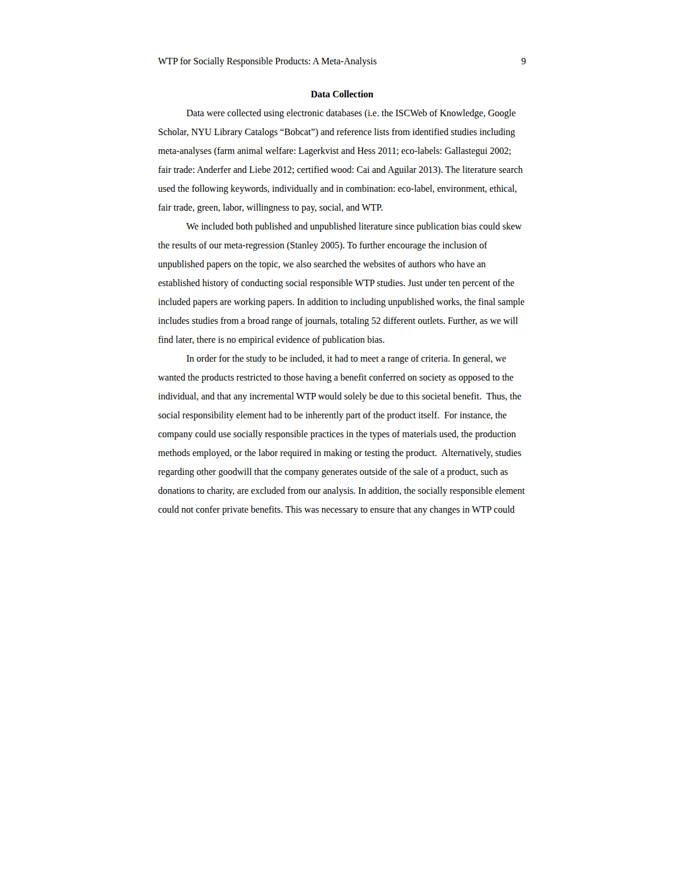WTP for Socially Responsible Products: A Meta-Analysis 9
Data Collection
Data were collected using electronic databases (i.e. the ISCWeb of Knowledge, Google Scholar, NYU Library Catalogs “Bobcat”) and reference lists from identified studies including meta-analyses (farm animal welfare: Lagerkvist and Hess 2011; eco-labels: Gallastegui 2002; fair trade: Anderfer and Liebe 2012; certified wood: Cai and Aguilar 2013). The literature search used the following keywords, individually and in combination: eco-label, environment, ethical, fair trade, green, labor, willingness to pay, social, and WTP.
We included both published and unpublished literature since publication bias could skew the results of our meta-regression (Stanley 2005). To further encourage the inclusion of unpublished papers on the topic, we also searched the websites of authors who have an established history of conducting social responsible WTP studies. Just under ten percent of the included papers are working papers. In addition to including unpublished works, the final sample includes studies from a broad range of journals, totaling 52 different outlets. Further, as we will find later, there is no empirical evidence of publication bias.
In order for the study to be included, it had to meet a range of criteria. In general, we wanted the products restricted to those having a benefit conferred on society as opposed to the individual, and that any incremental WTP would solely be due to this societal benefit. Thus, the social responsibility element had to be inherently part of the product itself. For instance, the company could use socially responsible practices in the types of materials used, the production methods employed, or the labor required in making or testing the product. Alternatively, studies regarding other goodwill that the company generates outside of the sale of a product, such as donations to charity, are excluded from our analysis. In addition, the socially responsible element could not confer private benefits. This was necessary to ensure that any changes in WTP could